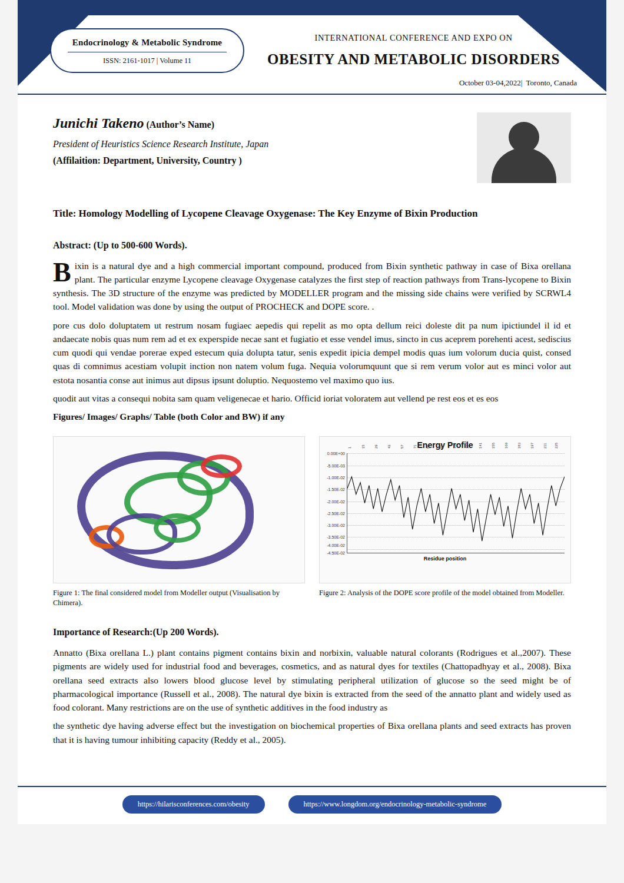Endocrinology & Metabolic Syndrome
ISSN: 2161-1017 | Volume 11
International Conference and Expo on
Obesity and Metabolic Disorders
October 03-04,2022| Toronto, Canada
Junichi Takeno (Author’s Name)
President of Heuristics Science Research Institute, Japan
(Affilaition: Department, University, Country )
Title: Homology Modelling of Lycopene Cleavage Oxygenase: The Key Enzyme of Bixin Production
Abstract: (Up to 500-600 Words).
Bixin is a natural dye and a high commercial important compound, produced from Bixin synthetic pathway in case of Bixa orellana plant. The particular enzyme Lycopene cleavage Oxygenase catalyzes the first step of reaction pathways from Trans-lycopene to Bixin synthesis. The 3D structure of the enzyme was predicted by MODELLER program and the missing side chains were verified by SCRWL4 tool. Model validation was done by using the output of PROCHECK and DOPE score. .
pore cus dolo doluptatem ut restrum nosam fugiaec aepedis qui repelit as mo opta dellum reici doleste dit pa num ipictiundel il id et andaecate nobis quas num rem ad et ex experspide necae sant et fugiatio et esse vendel imus, sincto in cus aceprem porehenti acest, sediscius cum quodi qui vendae porerae exped estecum quia dolupta tatur, senis expedit ipicia dempel modis quas ium volorum ducia quist, consed quas di comnimus acestiam volupit inction non natem volum fuga. Nequia volorumquunt que si rem verum volor aut es minci volor aut estota nosantia conse aut inimus aut dipsus ipsunt doluptio. Nequostemo vel maximo quo ius.
quodit aut vitas a consequi nobita sam quam veligenecae et hario. Officid ioriat voloratem aut vellend pe rest eos et es eos
Figures/ Images/ Graphs/ Table (both Color and BW) if any
Figure 1: The final considered model from Modeller output (Visualisation by Chimera).
Energy Profile
D
O
P
E
S
c
o
r
e
0.00E+00 -5.00E-03 -1.00E-02 -1.50E-02 -2.00E-02 -2.50E-02 -3.00E-02 -3.50E-02 -4.00E-02 -4.50E-02
1 15 29 43 57 71 85 99 113 127 141 155 169 183 197 211 225
Residue position
Figure 2: Analysis of the DOPE score profile of the model obtained from Modeller.
Importance of Research:(Up 200 Words).
Annatto (Bixa orellana L.) plant contains pigment contains bixin and norbixin, valuable natural colorants (Rodrigues et al.,2007). These pigments are widely used for industrial food and beverages, cosmetics, and as natural dyes for textiles (Chattopadhyay et al., 2008). Bixa orellana seed extracts also lowers blood glucose level by stimulating peripheral utilization of glucose so the seed might be of pharmacological importance (Russell et al., 2008). The natural dye bixin is extracted from the seed of the annatto plant and widely used as food colorant. Many restrictions are on the use of synthetic additives in the food industry as
the synthetic dye having adverse effect but the investigation on biochemical properties of Bixa orellana plants and seed extracts has proven that it is having tumour inhibiting capacity (Reddy et al., 2005).
https://hilarisconferences.com/obesity https://www.longdom.org/endocrinology-metabolic-syndrome